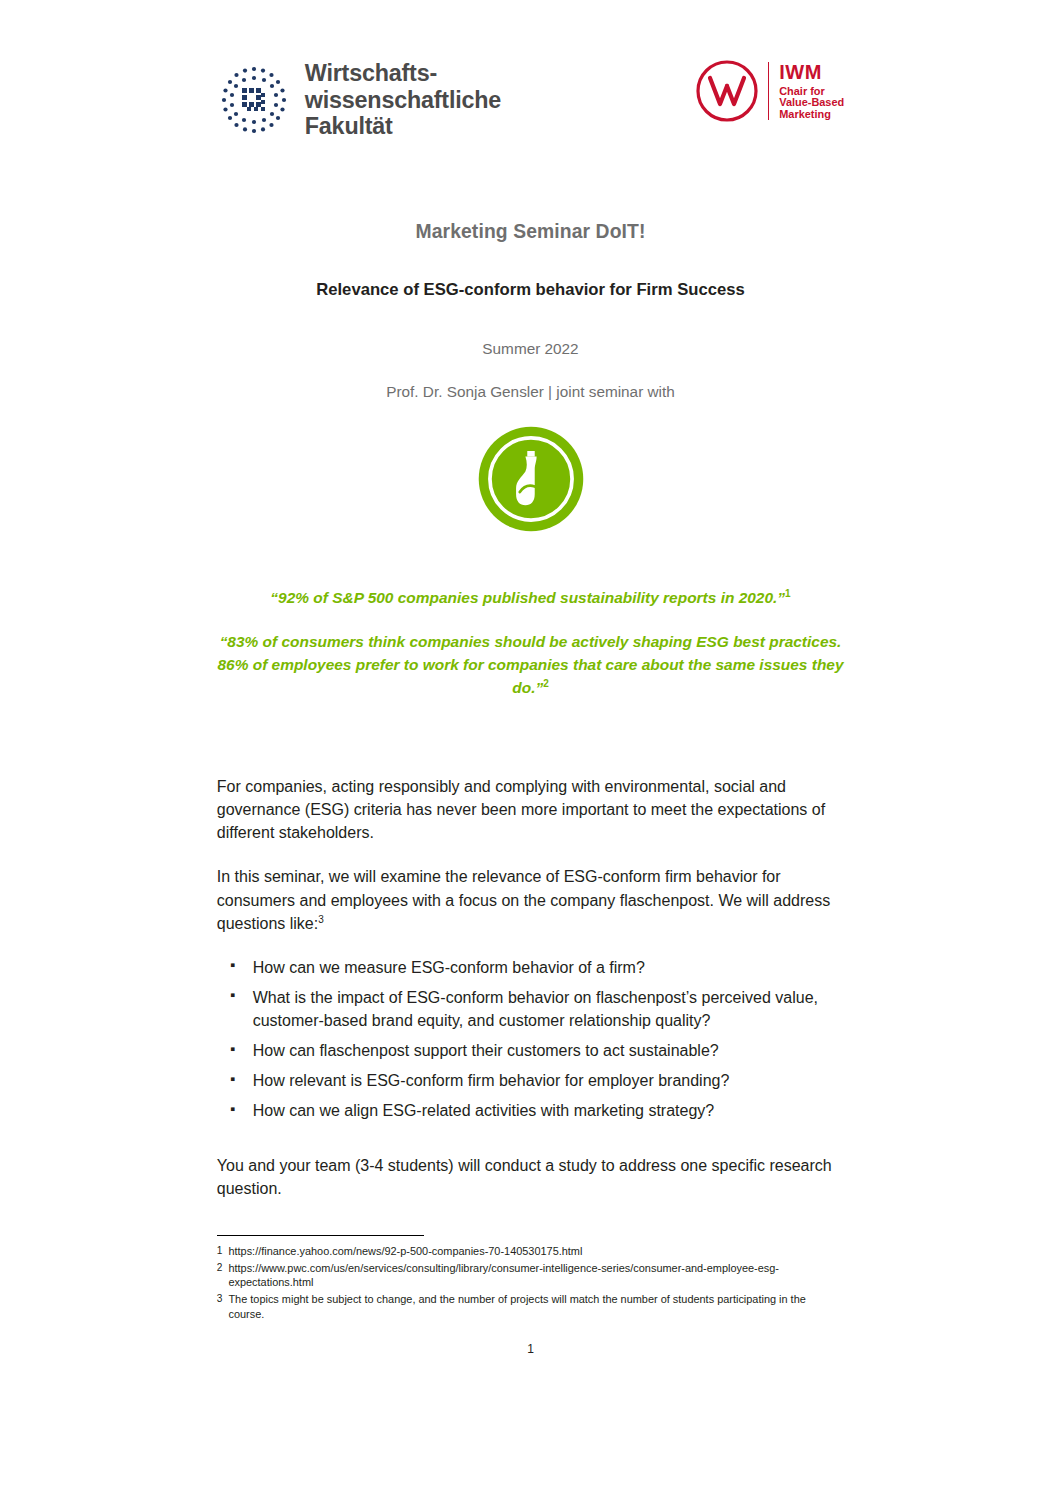Wirtschafts-
wissenschaftliche
Fakultät
IWM Chair for
Value-Based
Marketing
Marketing Seminar DoIT!
Relevance of ESG-conform behavior for Firm Success
Summer 2022
Prof. Dr. Sonja Gensler | joint seminar with
“92% of S&P 500 companies published sustainability reports in 2020.”1
“83% of consumers think companies should be actively shaping ESG best practices.
86% of employees prefer to work for companies that care about the same issues they do.”2
For companies, acting responsibly and complying with environmental, social and governance (ESG) criteria has never been more important to meet the expectations of different stakeholders.
In this seminar, we will examine the relevance of ESG-conform firm behavior for consumers and employees with a focus on the company flaschenpost. We will address questions like:3
How can we measure ESG-conform behavior of a firm?
What is the impact of ESG-conform behavior on flaschenpost’s perceived value, customer-based brand equity, and customer relationship quality?
How can flaschenpost support their customers to act sustainable?
How relevant is ESG-conform firm behavior for employer branding?
How can we align ESG-related activities with marketing strategy?
You and your team (3-4 students) will conduct a study to address one specific research question.
1 https://finance.yahoo.com/news/92-p-500-companies-70-140530175.html
2 https://www.pwc.com/us/en/services/consulting/library/consumer-intelligence-series/consumer-and-employee-esg-
expectations.html
3 The topics might be subject to change, and the number of projects will match the number of students participating in the course.
1